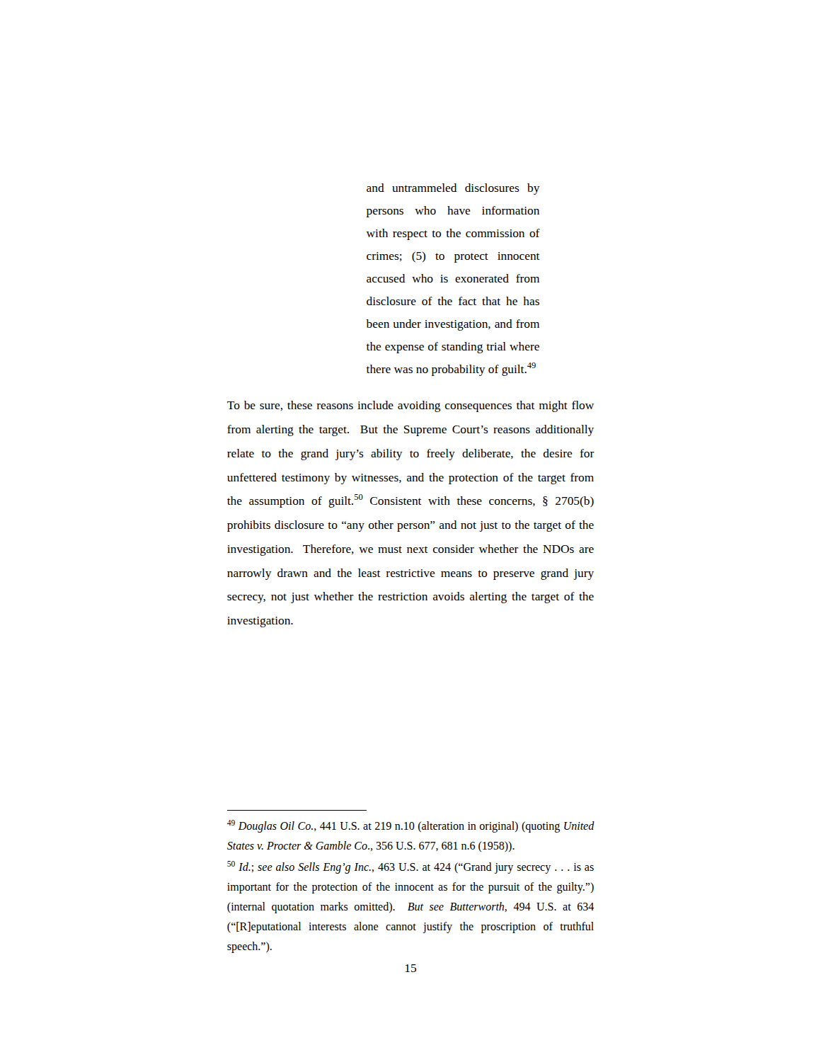and untrammeled disclosures by persons who have information with respect to the commission of crimes; (5) to protect innocent accused who is exonerated from disclosure of the fact that he has been under investigation, and from the expense of standing trial where there was no probability of guilt.49
To be sure, these reasons include avoiding consequences that might flow from alerting the target. But the Supreme Court’s reasons additionally relate to the grand jury’s ability to freely deliberate, the desire for unfettered testimony by witnesses, and the protection of the target from the assumption of guilt.50 Consistent with these concerns, § 2705(b) prohibits disclosure to “any other person” and not just to the target of the investigation. Therefore, we must next consider whether the NDOs are narrowly drawn and the least restrictive means to preserve grand jury secrecy, not just whether the restriction avoids alerting the target of the investigation.
49 Douglas Oil Co., 441 U.S. at 219 n.10 (alteration in original) (quoting United States v. Procter & Gamble Co., 356 U.S. 677, 681 n.6 (1958)).
50 Id.; see also Sells Eng’g Inc., 463 U.S. at 424 (“Grand jury secrecy . . . is as important for the protection of the innocent as for the pursuit of the guilty.”) (internal quotation marks omitted). But see Butterworth, 494 U.S. at 634 (“[R]eputational interests alone cannot justify the proscription of truthful speech.”).
15